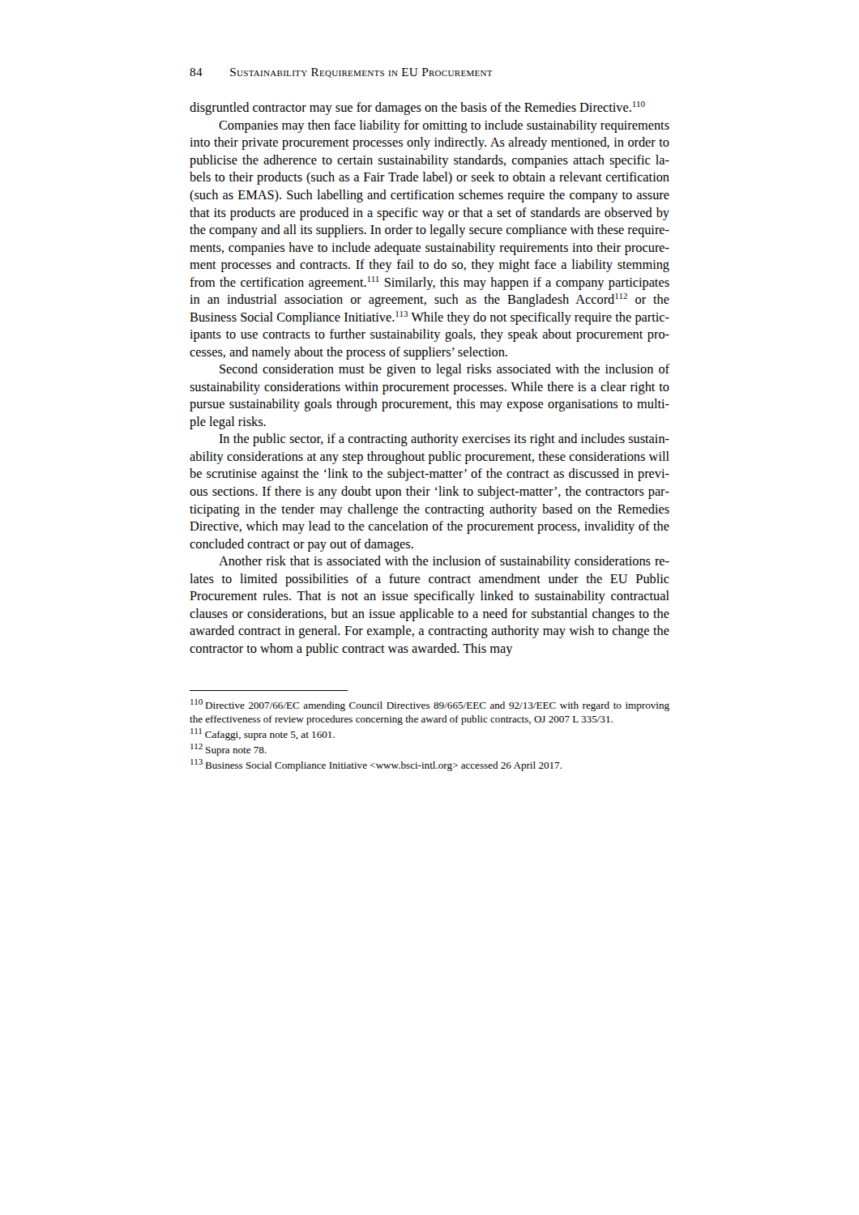84 Sustainability Requirements in EU Procurement
disgruntled contractor may sue for damages on the basis of the Remedies Directive.110
Companies may then face liability for omitting to include sustainability requirements into their private procurement processes only indirectly. As already mentioned, in order to publicise the adherence to certain sustainability standards, companies attach specific labels to their products (such as a Fair Trade label) or seek to obtain a relevant certification (such as EMAS). Such labelling and certification schemes require the company to assure that its products are produced in a specific way or that a set of standards are observed by the company and all its suppliers. In order to legally secure compliance with these requirements, companies have to include adequate sustainability requirements into their procurement processes and contracts. If they fail to do so, they might face a liability stemming from the certification agreement.111 Similarly, this may happen if a company participates in an industrial association or agreement, such as the Bangladesh Accord112 or the Business Social Compliance Initiative.113 While they do not specifically require the participants to use contracts to further sustainability goals, they speak about procurement processes, and namely about the process of suppliers’ selection.
Second consideration must be given to legal risks associated with the inclusion of sustainability considerations within procurement processes. While there is a clear right to pursue sustainability goals through procurement, this may expose organisations to multiple legal risks.
In the public sector, if a contracting authority exercises its right and includes sustainability considerations at any step throughout public procurement, these considerations will be scrutinise against the ‘link to the subject-matter’ of the contract as discussed in previous sections. If there is any doubt upon their ‘link to subject-matter’, the contractors participating in the tender may challenge the contracting authority based on the Remedies Directive, which may lead to the cancelation of the procurement process, invalidity of the concluded contract or pay out of damages.
Another risk that is associated with the inclusion of sustainability considerations relates to limited possibilities of a future contract amendment under the EU Public Procurement rules. That is not an issue specifically linked to sustainability contractual clauses or considerations, but an issue applicable to a need for substantial changes to the awarded contract in general. For example, a contracting authority may wish to change the contractor to whom a public contract was awarded. This may
110 Directive 2007/66/EC amending Council Directives 89/665/EEC and 92/13/EEC with regard to improving the effectiveness of review procedures concerning the award of public contracts, OJ 2007 L 335/31.
111 Cafaggi, supra note 5, at 1601.
112 Supra note 78.
113 Business Social Compliance Initiative <www.bsci-intl.org> accessed 26 April 2017.